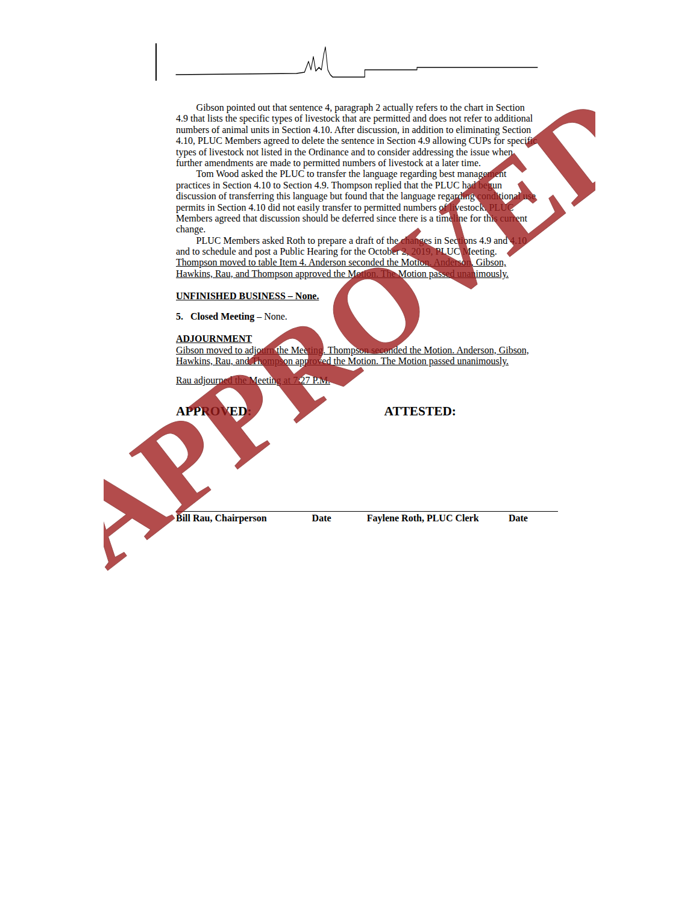APPROVED
Gibson pointed out that sentence 4, paragraph 2 actually refers to the chart in Section 4.9 that lists the specific types of livestock that are permitted and does not refer to additional numbers of animal units in Section 4.10. After discussion, in addition to eliminating Section 4.10, PLUC Members agreed to delete the sentence in Section 4.9 allowing CUPs for specific types of livestock not listed in the Ordinance and to consider addressing the issue when further amendments are made to permitted numbers of livestock at a later time.
Tom Wood asked the PLUC to transfer the language regarding best management practices in Section 4.10 to Section 4.9. Thompson replied that the PLUC had begun discussion of transferring this language but found that the language regarding conditional use permits in Section 4.10 did not easily transfer to permitted numbers of livestock. PLUC Members agreed that discussion should be deferred since there is a timeline for this current change.
PLUC Members asked Roth to prepare a draft of the changes in Sections 4.9 and 4.10 and to schedule and post a Public Hearing for the October 2, 2019, PLUC Meeting.
Thompson moved to table Item 4. Anderson seconded the Motion. Anderson, Gibson, Hawkins, Rau, and Thompson approved the Motion. The Motion passed unanimously.
UNFINISHED BUSINESS – None.
5. Closed Meeting – None.
ADJOURNMENT
Gibson moved to adjourn the Meeting. Thompson seconded the Motion. Anderson, Gibson, Hawkins, Rau, and Thompson approved the Motion. The Motion passed unanimously.
Rau adjourned the Meeting at 7:27 P.M.
APPROVED: ATTESTED:
Bill Rau, Chairperson Date Faylene Roth, PLUC Clerk Date